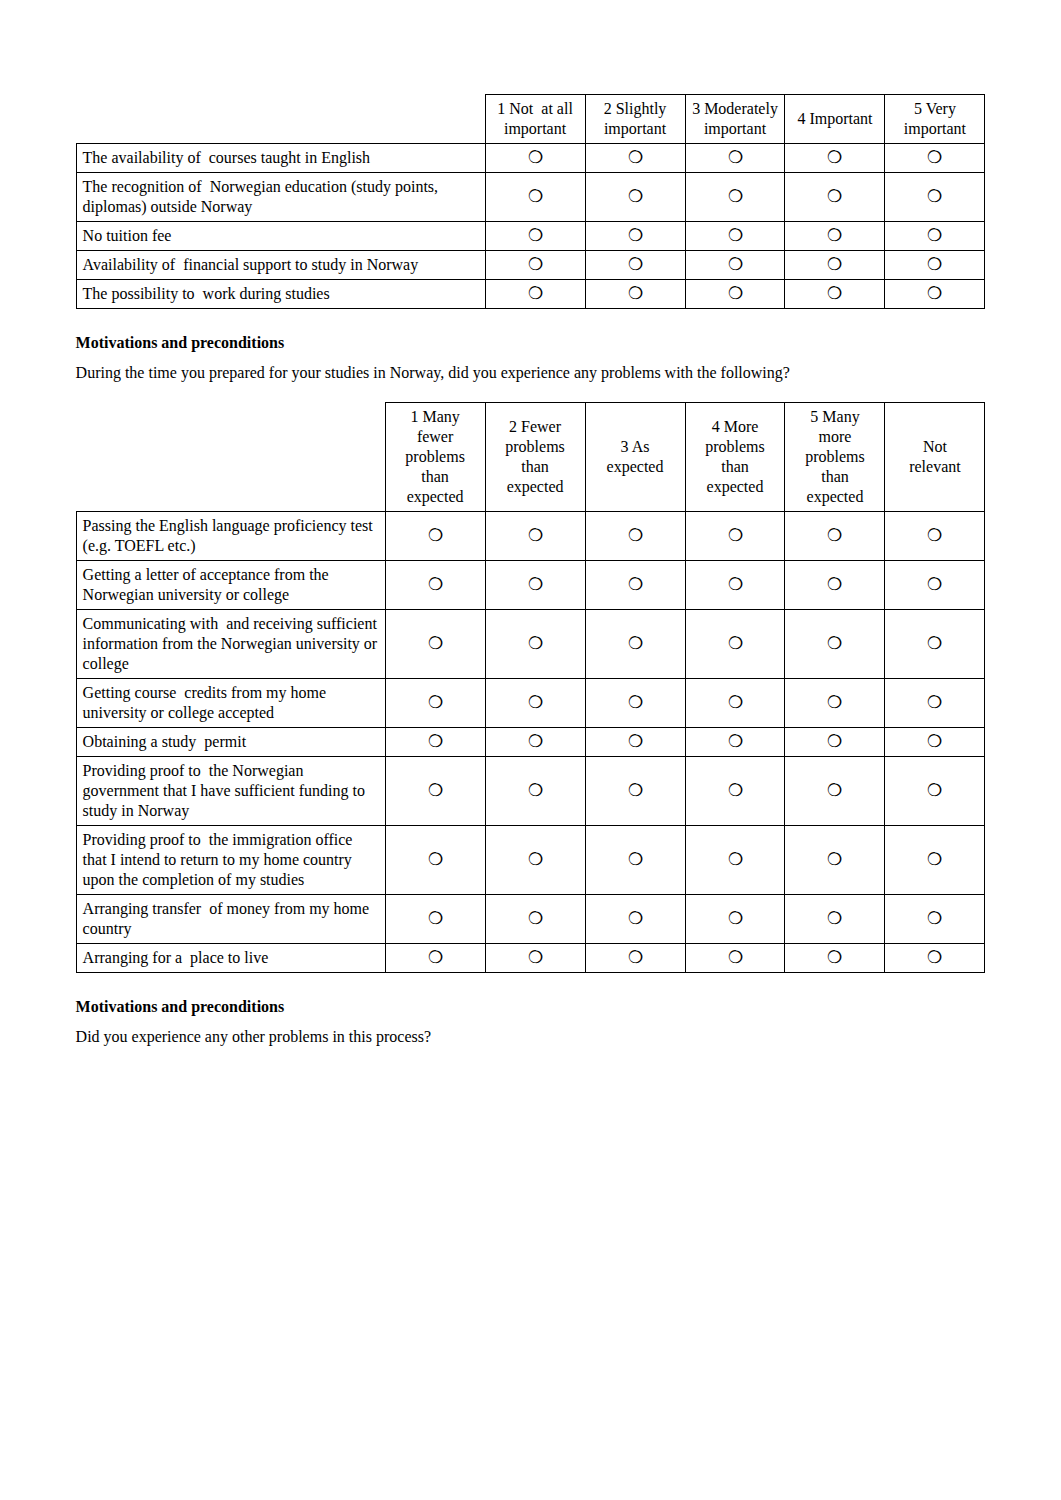| | 1 Not at all important | 2 Slightly important | 3 Moderately important | 4 Important | 5 Very important |
| --- | --- | --- | --- | --- | --- |
| The availability of courses taught in English | ❍ | ❍ | ❍ | ❍ | ❍ |
| The recognition of Norwegian education (study points, diplomas) outside Norway | ❍ | ❍ | ❍ | ❍ | ❍ |
| No tuition fee | ❍ | ❍ | ❍ | ❍ | ❍ |
| Availability of financial support to study in Norway | ❍ | ❍ | ❍ | ❍ | ❍ |
| The possibility to work during studies | ❍ | ❍ | ❍ | ❍ | ❍ |
Motivations and preconditions
During the time you prepared for your studies in Norway, did you experience any problems with the following?
| | 1 Many fewer problems than expected | 2 Fewer problems than expected | 3 As expected | 4 More problems than expected | 5 Many more problems than expected | Not relevant |
| --- | --- | --- | --- | --- | --- | --- |
| Passing the English language proficiency test (e.g. TOEFL etc.) | ❍ | ❍ | ❍ | ❍ | ❍ | ❍ |
| Getting a letter of acceptance from the Norwegian university or college | ❍ | ❍ | ❍ | ❍ | ❍ | ❍ |
| Communicating with and receiving sufficient information from the Norwegian university or college | ❍ | ❍ | ❍ | ❍ | ❍ | ❍ |
| Getting course credits from my home university or college accepted | ❍ | ❍ | ❍ | ❍ | ❍ | ❍ |
| Obtaining a study permit | ❍ | ❍ | ❍ | ❍ | ❍ | ❍ |
| Providing proof to the Norwegian government that I have sufficient funding to study in Norway | ❍ | ❍ | ❍ | ❍ | ❍ | ❍ |
| Providing proof to the immigration office that I intend to return to my home country upon the completion of my studies | ❍ | ❍ | ❍ | ❍ | ❍ | ❍ |
| Arranging transfer of money from my home country | ❍ | ❍ | ❍ | ❍ | ❍ | ❍ |
| Arranging for a place to live | ❍ | ❍ | ❍ | ❍ | ❍ | ❍ |
Motivations and preconditions
Did you experience any other problems in this process?